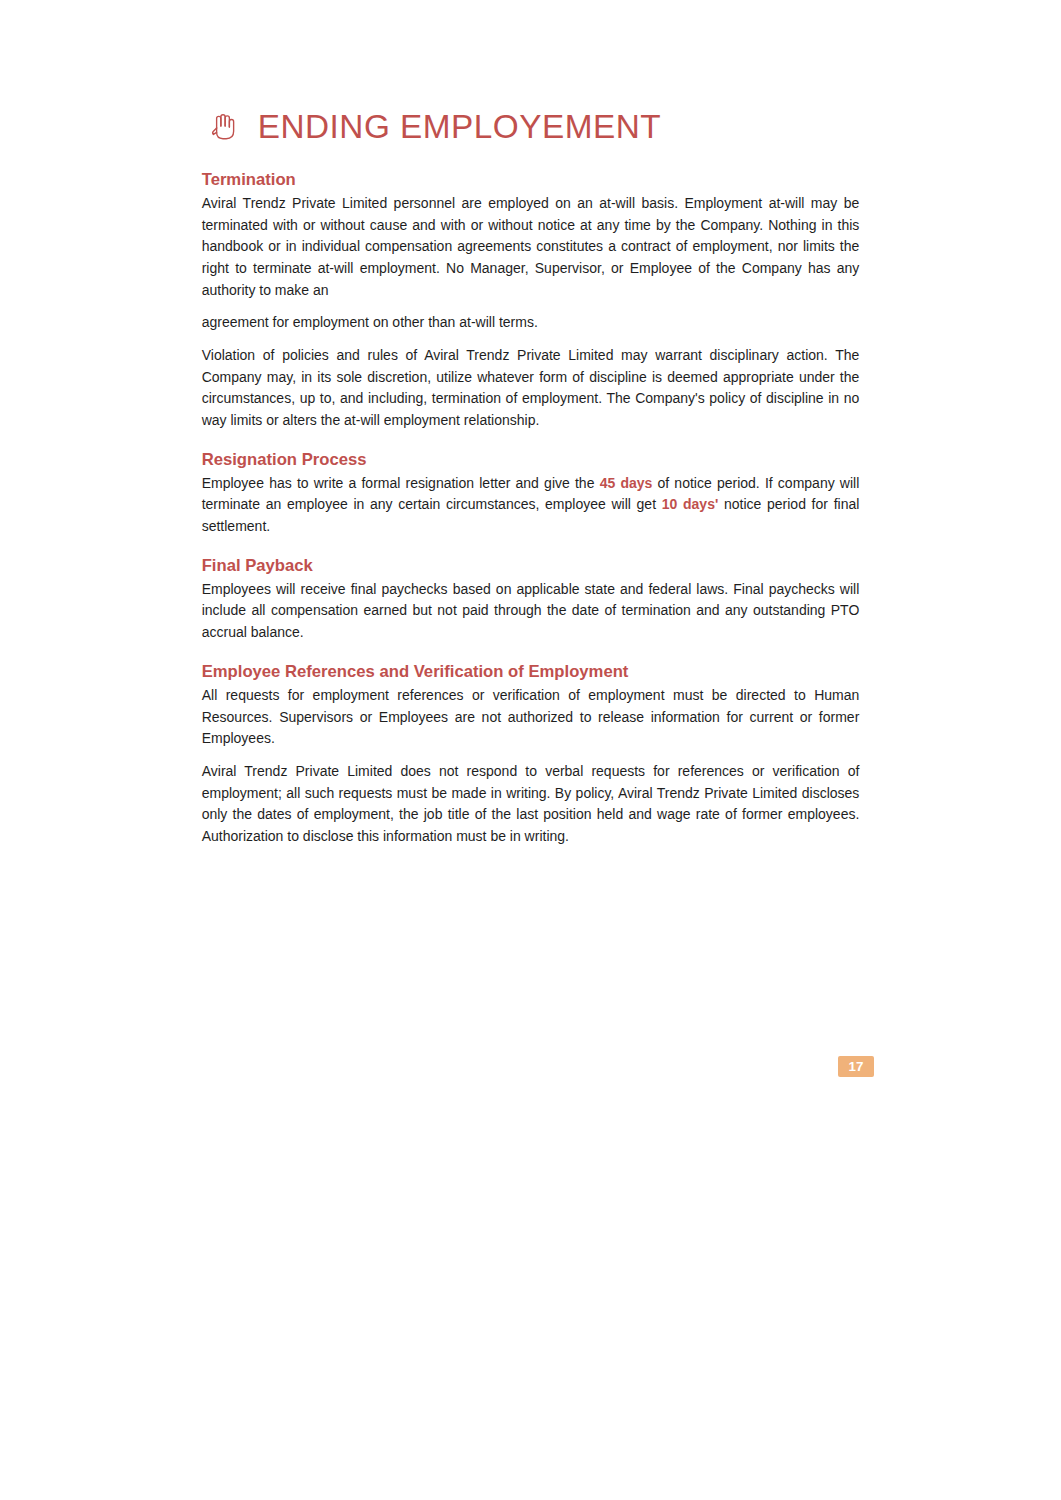ENDING EMPLOYEMENT
Termination
Aviral Trendz Private Limited personnel are employed on an at-will basis. Employment at-will may be terminated with or without cause and with or without notice at any time by the Company. Nothing in this handbook or in individual compensation agreements constitutes a contract of employment, nor limits the right to terminate at-will employment. No Manager, Supervisor, or Employee of the Company has any authority to make an
agreement for employment on other than at-will terms.
Violation of policies and rules of Aviral Trendz Private Limited may warrant disciplinary action. The Company may, in its sole discretion, utilize whatever form of discipline is deemed appropriate under the circumstances, up to, and including, termination of employment. The Company's policy of discipline in no way limits or alters the at-will employment relationship.
Resignation Process
Employee has to write a formal resignation letter and give the 45 days of notice period. If company will terminate an employee in any certain circumstances, employee will get 10 days' notice period for final settlement.
Final Payback
Employees will receive final paychecks based on applicable state and federal laws. Final paychecks will include all compensation earned but not paid through the date of termination and any outstanding PTO accrual balance.
Employee References and Verification of Employment
All requests for employment references or verification of employment must be directed to Human Resources. Supervisors or Employees are not authorized to release information for current or former Employees.
Aviral Trendz Private Limited does not respond to verbal requests for references or verification of employment; all such requests must be made in writing. By policy, Aviral Trendz Private Limited discloses only the dates of employment, the job title of the last position held and wage rate of former employees. Authorization to disclose this information must be in writing.
17